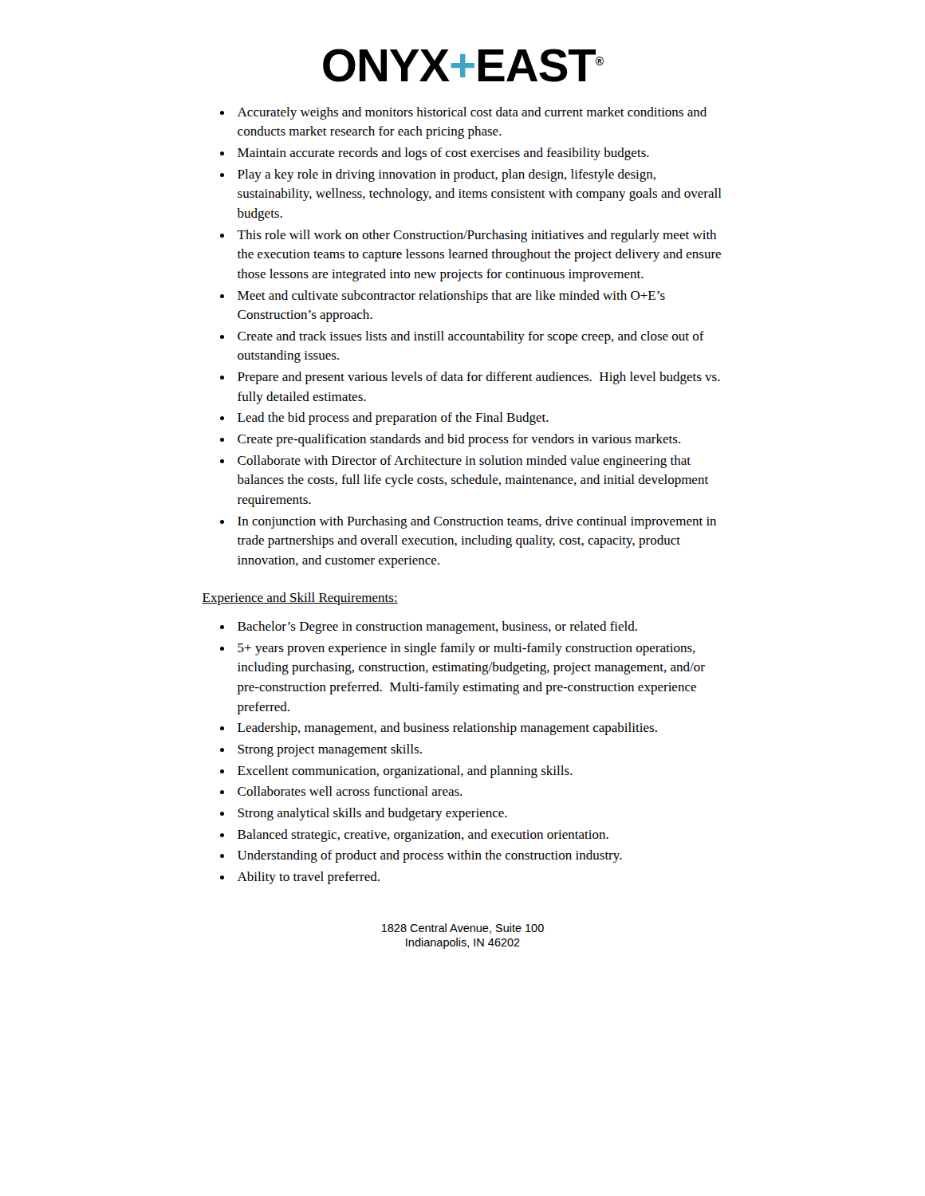ONYX+EAST®
Accurately weighs and monitors historical cost data and current market conditions and conducts market research for each pricing phase.
Maintain accurate records and logs of cost exercises and feasibility budgets.
Play a key role in driving innovation in product, plan design, lifestyle design, sustainability, wellness, technology, and items consistent with company goals and overall budgets.
This role will work on other Construction/Purchasing initiatives and regularly meet with the execution teams to capture lessons learned throughout the project delivery and ensure those lessons are integrated into new projects for continuous improvement.
Meet and cultivate subcontractor relationships that are like minded with O+E’s Construction’s approach.
Create and track issues lists and instill accountability for scope creep, and close out of outstanding issues.
Prepare and present various levels of data for different audiences. High level budgets vs. fully detailed estimates.
Lead the bid process and preparation of the Final Budget.
Create pre-qualification standards and bid process for vendors in various markets.
Collaborate with Director of Architecture in solution minded value engineering that balances the costs, full life cycle costs, schedule, maintenance, and initial development requirements.
In conjunction with Purchasing and Construction teams, drive continual improvement in trade partnerships and overall execution, including quality, cost, capacity, product innovation, and customer experience.
Experience and Skill Requirements:
Bachelor’s Degree in construction management, business, or related field.
5+ years proven experience in single family or multi-family construction operations, including purchasing, construction, estimating/budgeting, project management, and/or pre-construction preferred. Multi-family estimating and pre-construction experience preferred.
Leadership, management, and business relationship management capabilities.
Strong project management skills.
Excellent communication, organizational, and planning skills.
Collaborates well across functional areas.
Strong analytical skills and budgetary experience.
Balanced strategic, creative, organization, and execution orientation.
Understanding of product and process within the construction industry.
Ability to travel preferred.
1828 Central Avenue, Suite 100
Indianapolis, IN 46202